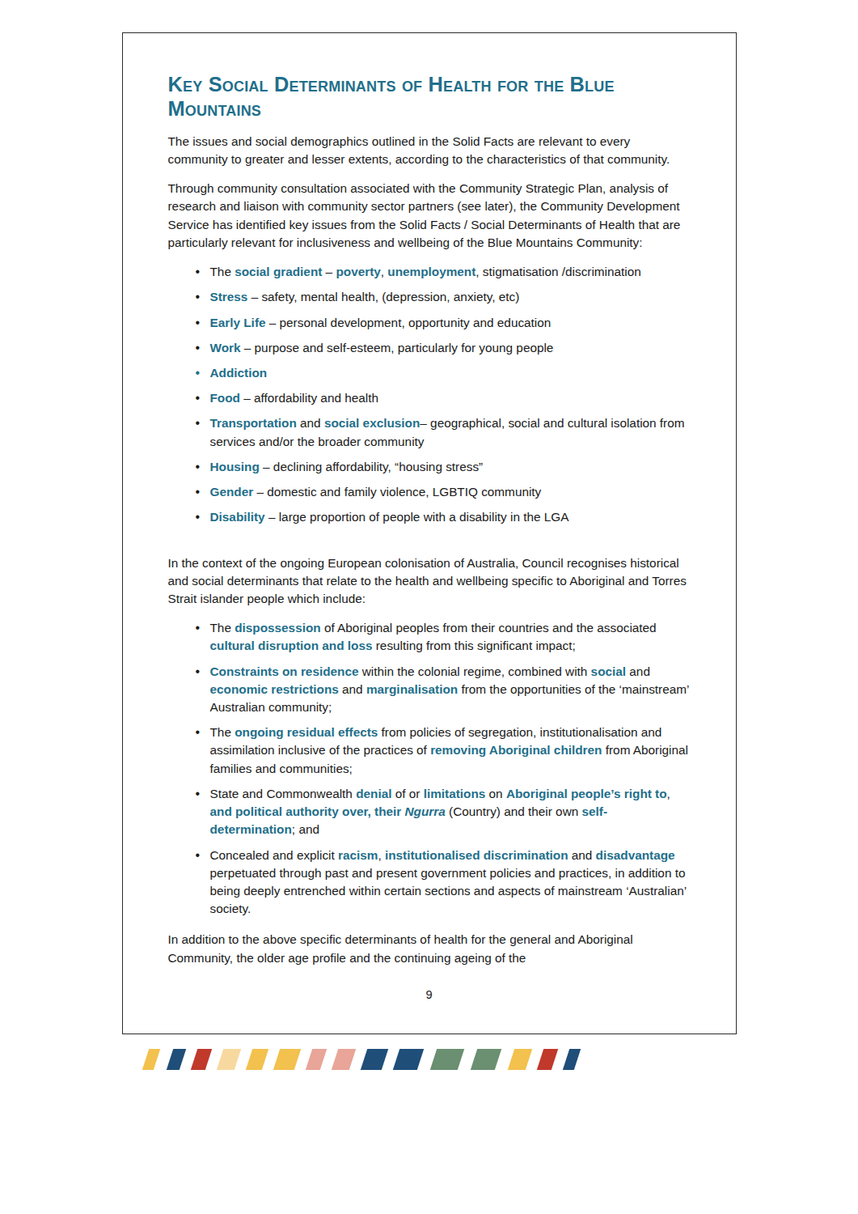Key Social Determinants of Health for the Blue Mountains
The issues and social demographics outlined in the Solid Facts are relevant to every community to greater and lesser extents, according to the characteristics of that community.
Through community consultation associated with the Community Strategic Plan, analysis of research and liaison with community sector partners (see later), the Community Development Service has identified key issues from the Solid Facts / Social Determinants of Health that are particularly relevant for inclusiveness and wellbeing of the Blue Mountains Community:
The social gradient – poverty, unemployment, stigmatisation /discrimination
Stress – safety, mental health, (depression, anxiety, etc)
Early Life – personal development, opportunity and education
Work – purpose and self-esteem, particularly for young people
Addiction
Food – affordability and health
Transportation and social exclusion– geographical, social and cultural isolation from services and/or the broader community
Housing – declining affordability, “housing stress”
Gender – domestic and family violence, LGBTIQ community
Disability – large proportion of people with a disability in the LGA
In the context of the ongoing European colonisation of Australia, Council recognises historical and social determinants that relate to the health and wellbeing specific to Aboriginal and Torres Strait islander people which include:
The dispossession of Aboriginal peoples from their countries and the associated cultural disruption and loss resulting from this significant impact;
Constraints on residence within the colonial regime, combined with social and economic restrictions and marginalisation from the opportunities of the ‘mainstream’ Australian community;
The ongoing residual effects from policies of segregation, institutionalisation and assimilation inclusive of the practices of removing Aboriginal children from Aboriginal families and communities;
State and Commonwealth denial of or limitations on Aboriginal people’s right to, and political authority over, their Ngurra (Country) and their own self-determination; and
Concealed and explicit racism, institutionalised discrimination and disadvantage perpetuated through past and present government policies and practices, in addition to being deeply entrenched within certain sections and aspects of mainstream ‘Australian’ society.
In addition to the above specific determinants of health for the general and Aboriginal Community, the older age profile and the continuing ageing of the
9